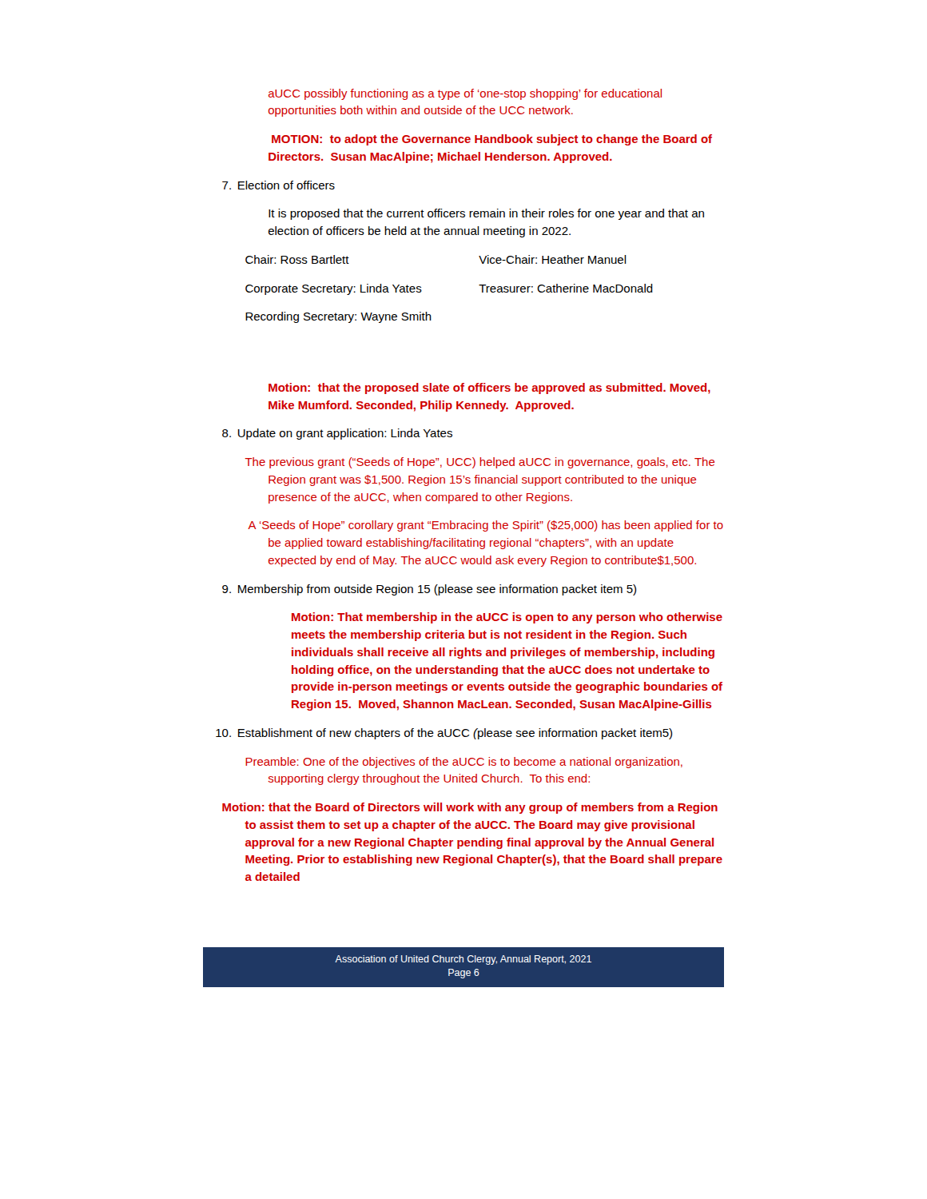aUCC possibly functioning as a type of ‘one-stop shopping’ for educational opportunities both within and outside of the UCC network.
MOTION: to adopt the Governance Handbook subject to change the Board of Directors. Susan MacAlpine; Michael Henderson. Approved.
7. Election of officers
It is proposed that the current officers remain in their roles for one year and that an election of officers be held at the annual meeting in 2022.
Chair: Ross Bartlett
Vice-Chair: Heather Manuel
Corporate Secretary: Linda Yates
Treasurer: Catherine MacDonald
Recording Secretary: Wayne Smith
Motion: that the proposed slate of officers be approved as submitted. Moved, Mike Mumford. Seconded, Philip Kennedy. Approved.
8. Update on grant application: Linda Yates
The previous grant (“Seeds of Hope”, UCC) helped aUCC in governance, goals, etc. The Region grant was $1,500. Region 15’s financial support contributed to the unique presence of the aUCC, when compared to other Regions.
A ‘Seeds of Hope” corollary grant “Embracing the Spirit” ($25,000) has been applied for to be applied toward establishing/facilitating regional “chapters”, with an update expected by end of May. The aUCC would ask every Region to contribute$1,500.
9. Membership from outside Region 15 (please see information packet item 5)
Motion: That membership in the aUCC is open to any person who otherwise meets the membership criteria but is not resident in the Region. Such individuals shall receive all rights and privileges of membership, including holding office, on the understanding that the aUCC does not undertake to provide in-person meetings or events outside the geographic boundaries of Region 15. Moved, Shannon MacLean. Seconded, Susan MacAlpine-Gillis
10. Establishment of new chapters of the aUCC (please see information packet item5)
Preamble: One of the objectives of the aUCC is to become a national organization, supporting clergy throughout the United Church. To this end:
Motion: that the Board of Directors will work with any group of members from a Region to assist them to set up a chapter of the aUCC. The Board may give provisional approval for a new Regional Chapter pending final approval by the Annual General Meeting. Prior to establishing new Regional Chapter(s), that the Board shall prepare a detailed
Association of United Church Clergy, Annual Report, 2021
Page 6